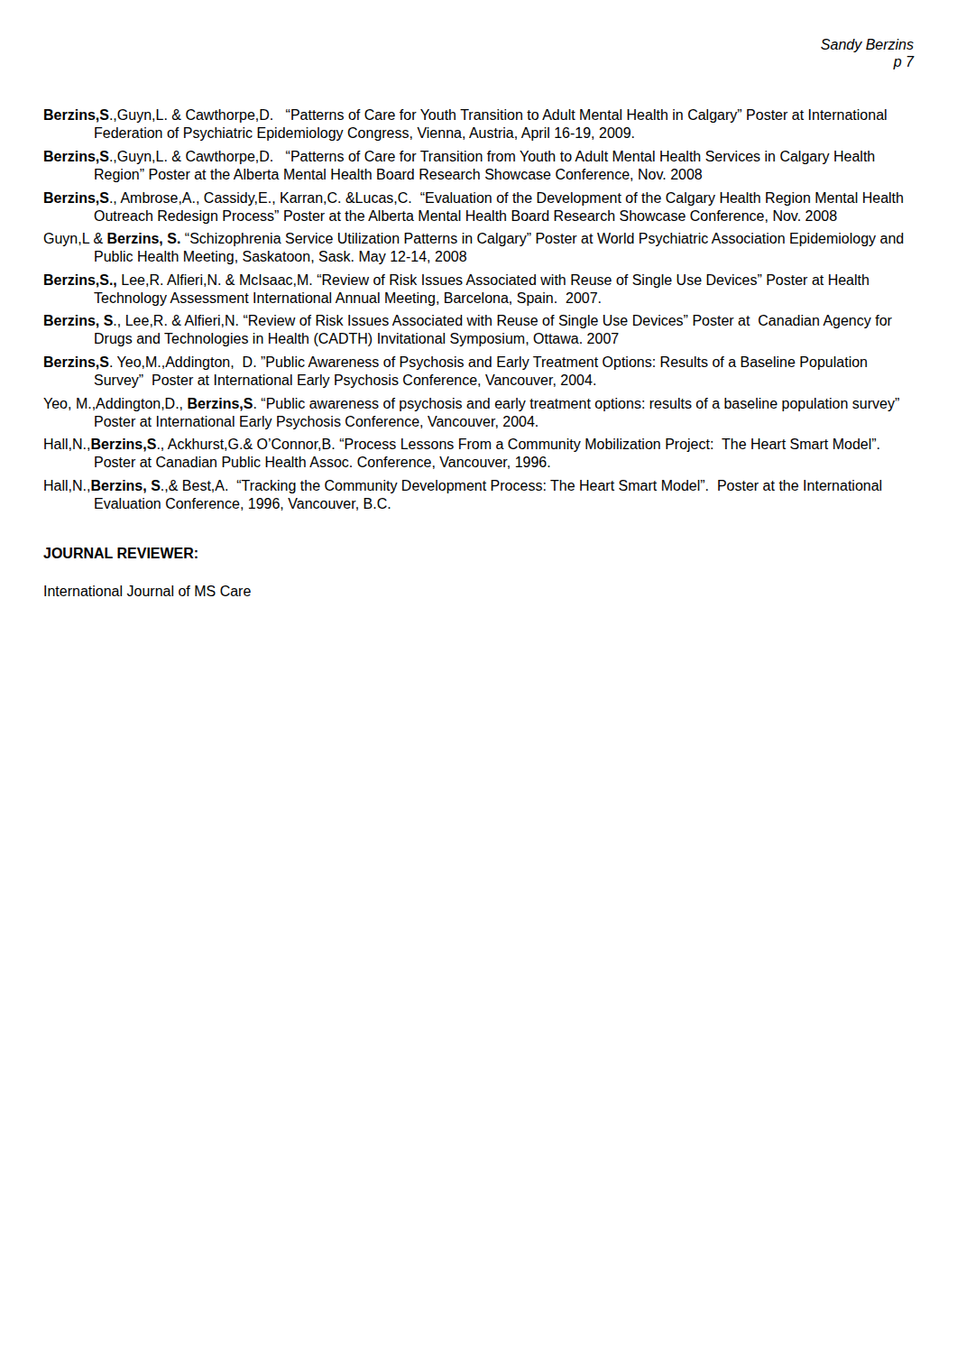Sandy Berzins p 7
Berzins,S.,Guyn,L. & Cawthorpe,D. “Patterns of Care for Youth Transition to Adult Mental Health in Calgary” Poster at International Federation of Psychiatric Epidemiology Congress, Vienna, Austria, April 16-19, 2009.
Berzins,S.,Guyn,L. & Cawthorpe,D. “Patterns of Care for Transition from Youth to Adult Mental Health Services in Calgary Health Region” Poster at the Alberta Mental Health Board Research Showcase Conference, Nov. 2008
Berzins,S., Ambrose,A., Cassidy,E., Karran,C. &Lucas,C. “Evaluation of the Development of the Calgary Health Region Mental Health Outreach Redesign Process” Poster at the Alberta Mental Health Board Research Showcase Conference, Nov. 2008
Guyn,L & Berzins, S. “Schizophrenia Service Utilization Patterns in Calgary” Poster at World Psychiatric Association Epidemiology and Public Health Meeting, Saskatoon, Sask. May 12-14, 2008
Berzins,S., Lee,R. Alfieri,N. & McIsaac,M. “Review of Risk Issues Associated with Reuse of Single Use Devices” Poster at Health Technology Assessment International Annual Meeting, Barcelona, Spain. 2007.
Berzins, S., Lee,R. & Alfieri,N. “Review of Risk Issues Associated with Reuse of Single Use Devices” Poster at Canadian Agency for Drugs and Technologies in Health (CADTH) Invitational Symposium, Ottawa. 2007
Berzins,S. Yeo,M.,Addington, D. ”Public Awareness of Psychosis and Early Treatment Options: Results of a Baseline Population Survey” Poster at International Early Psychosis Conference, Vancouver, 2004.
Yeo, M.,Addington,D., Berzins,S. “Public awareness of psychosis and early treatment options: results of a baseline population survey” Poster at International Early Psychosis Conference, Vancouver, 2004.
Hall,N.,Berzins,S., Ackhurst,G.& O’Connor,B. “Process Lessons From a Community Mobilization Project: The Heart Smart Model”. Poster at Canadian Public Health Assoc. Conference, Vancouver, 1996.
Hall,N.,Berzins, S.,& Best,A. “Tracking the Community Development Process: The Heart Smart Model”. Poster at the International Evaluation Conference, 1996, Vancouver, B.C.
JOURNAL REVIEWER:
International Journal of MS Care